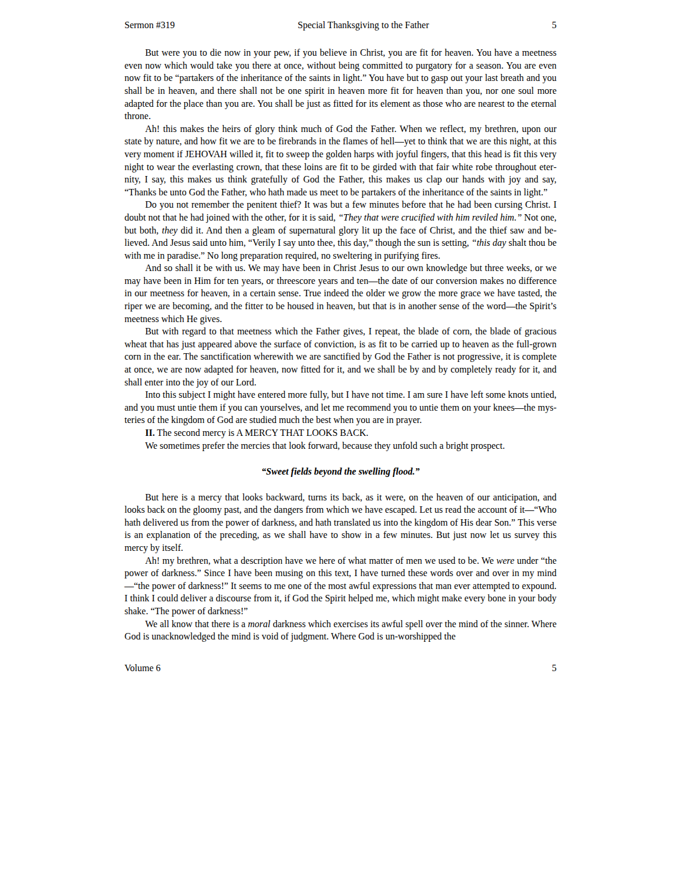Sermon #319 Special Thanksgiving to the Father 5
But were you to die now in your pew, if you believe in Christ, you are fit for heaven. You have a meetness even now which would take you there at once, without being committed to purgatory for a season. You are even now fit to be “partakers of the inheritance of the saints in light.” You have but to gasp out your last breath and you shall be in heaven, and there shall not be one spirit in heaven more fit for heaven than you, nor one soul more adapted for the place than you are. You shall be just as fitted for its element as those who are nearest to the eternal throne.
Ah! this makes the heirs of glory think much of God the Father. When we reflect, my brethren, upon our state by nature, and how fit we are to be firebrands in the flames of hell—yet to think that we are this night, at this very moment if JEHOVAH willed it, fit to sweep the golden harps with joyful fingers, that this head is fit this very night to wear the everlasting crown, that these loins are fit to be girded with that fair white robe throughout eternity, I say, this makes us think gratefully of God the Father, this makes us clap our hands with joy and say, “Thanks be unto God the Father, who hath made us meet to be partakers of the inheritance of the saints in light.”
Do you not remember the penitent thief? It was but a few minutes before that he had been cursing Christ. I doubt not that he had joined with the other, for it is said, “They that were crucified with him reviled him.” Not one, but both, they did it. And then a gleam of supernatural glory lit up the face of Christ, and the thief saw and believed. And Jesus said unto him, “Verily I say unto thee, this day,” though the sun is setting, “this day shalt thou be with me in paradise.” No long preparation required, no sweltering in purifying fires.
And so shall it be with us. We may have been in Christ Jesus to our own knowledge but three weeks, or we may have been in Him for ten years, or threescore years and ten—the date of our conversion makes no difference in our meetness for heaven, in a certain sense. True indeed the older we grow the more grace we have tasted, the riper we are becoming, and the fitter to be housed in heaven, but that is in another sense of the word—the Spirit’s meetness which He gives.
But with regard to that meetness which the Father gives, I repeat, the blade of corn, the blade of gracious wheat that has just appeared above the surface of conviction, is as fit to be carried up to heaven as the full-grown corn in the ear. The sanctification wherewith we are sanctified by God the Father is not progressive, it is complete at once, we are now adapted for heaven, now fitted for it, and we shall be by and by completely ready for it, and shall enter into the joy of our Lord.
Into this subject I might have entered more fully, but I have not time. I am sure I have left some knots untied, and you must untie them if you can yourselves, and let me recommend you to untie them on your knees—the mysteries of the kingdom of God are studied much the best when you are in prayer.
II. The second mercy is A MERCY THAT LOOKS BACK.
We sometimes prefer the mercies that look forward, because they unfold such a bright prospect.
“Sweet fields beyond the swelling flood.”
But here is a mercy that looks backward, turns its back, as it were, on the heaven of our anticipation, and looks back on the gloomy past, and the dangers from which we have escaped. Let us read the account of it—“Who hath delivered us from the power of darkness, and hath translated us into the kingdom of His dear Son.” This verse is an explanation of the preceding, as we shall have to show in a few minutes. But just now let us survey this mercy by itself.
Ah! my brethren, what a description have we here of what matter of men we used to be. We were under “the power of darkness.” Since I have been musing on this text, I have turned these words over and over in my mind—“the power of darkness!” It seems to me one of the most awful expressions that man ever attempted to expound. I think I could deliver a discourse from it, if God the Spirit helped me, which might make every bone in your body shake. “The power of darkness!”
We all know that there is a moral darkness which exercises its awful spell over the mind of the sinner. Where God is unacknowledged the mind is void of judgment. Where God is un-worshipped the
Volume 6 5